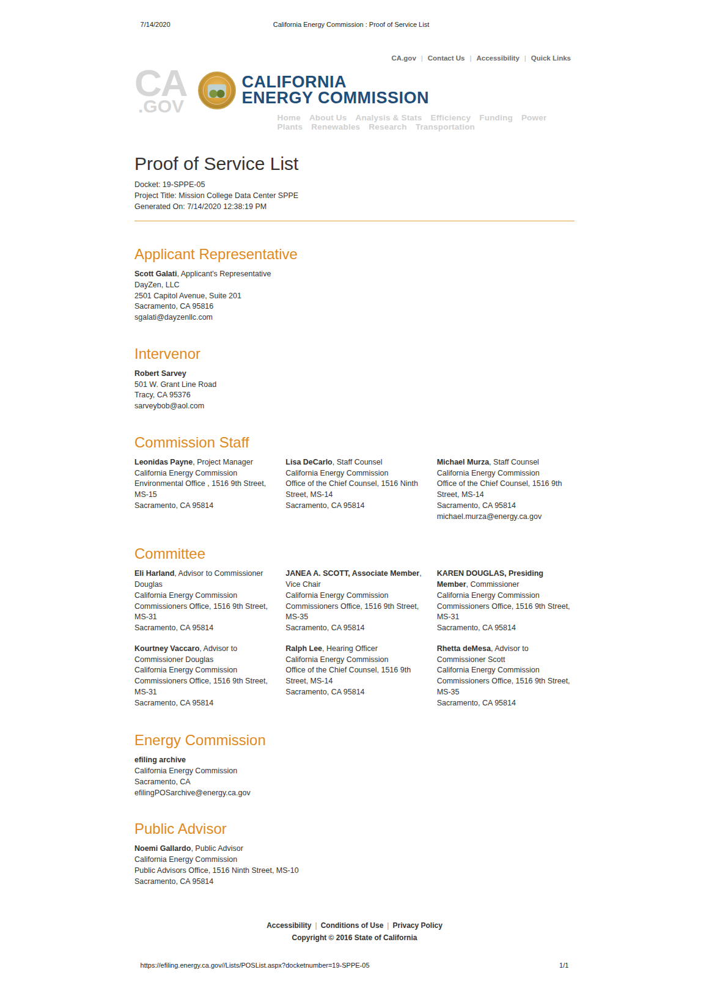7/14/2020
California Energy Commission : Proof of Service List
CA.gov|Contact Us|Accessibility|Quick Links
CA .GOV
CALIFORNIA ENERGY COMMISSION
Home About Us Analysis & Stats Efficiency Funding Power Plants Renewables Research Transportation
Proof of Service List
Docket: 19-SPPE-05
Project Title: Mission College Data Center SPPE
Generated On: 7/14/2020 12:38:19 PM
Applicant Representative
Scott Galati, Applicant's Representative
DayZen, LLC
2501 Capitol Avenue, Suite 201
Sacramento, CA 95816
sgalati@dayzenllc.com
Intervenor
Robert Sarvey
501 W. Grant Line Road
Tracy, CA 95376
sarveybob@aol.com
Commission Staff
Leonidas Payne, Project Manager
California Energy Commission
Environmental Office , 1516 9th Street, MS-15
Sacramento, CA 95814
Lisa DeCarlo, Staff Counsel
California Energy Commission
Office of the Chief Counsel, 1516 Ninth Street, MS-14
Sacramento, CA 95814
Michael Murza, Staff Counsel
California Energy Commission
Office of the Chief Counsel, 1516 9th Street, MS-14
Sacramento, CA 95814
michael.murza@energy.ca.gov
Committee
Eli Harland, Advisor to Commissioner Douglas
California Energy Commission
Commissioners Office, 1516 9th Street, MS-31
Sacramento, CA 95814
JANEA A. SCOTT, Associate Member, Vice Chair
California Energy Commission
Commissioners Office, 1516 9th Street, MS-35
Sacramento, CA 95814
KAREN DOUGLAS, Presiding Member, Commissioner
California Energy Commission
Commissioners Office, 1516 9th Street, MS-31
Sacramento, CA 95814
Kourtney Vaccaro, Advisor to Commissioner Douglas
California Energy Commission
Commissioners Office, 1516 9th Street, MS-31
Sacramento, CA 95814
Ralph Lee, Hearing Officer
California Energy Commission
Office of the Chief Counsel, 1516 9th Street, MS-14
Sacramento, CA 95814
Rhetta deMesa, Advisor to Commissioner Scott
California Energy Commission
Commissioners Office, 1516 9th Street, MS-35
Sacramento, CA 95814
Energy Commission
efiling archive
California Energy Commission
Sacramento, CA
efilingPOSarchive@energy.ca.gov
Public Advisor
Noemi Gallardo, Public Advisor
California Energy Commission
Public Advisors Office, 1516 Ninth Street, MS-10
Sacramento, CA 95814
Accessibility|Conditions of Use|Privacy Policy
Copyright © 2016 State of California
https://efiling.energy.ca.gov//Lists/POSList.aspx?docketnumber=19-SPPE-05
1/1